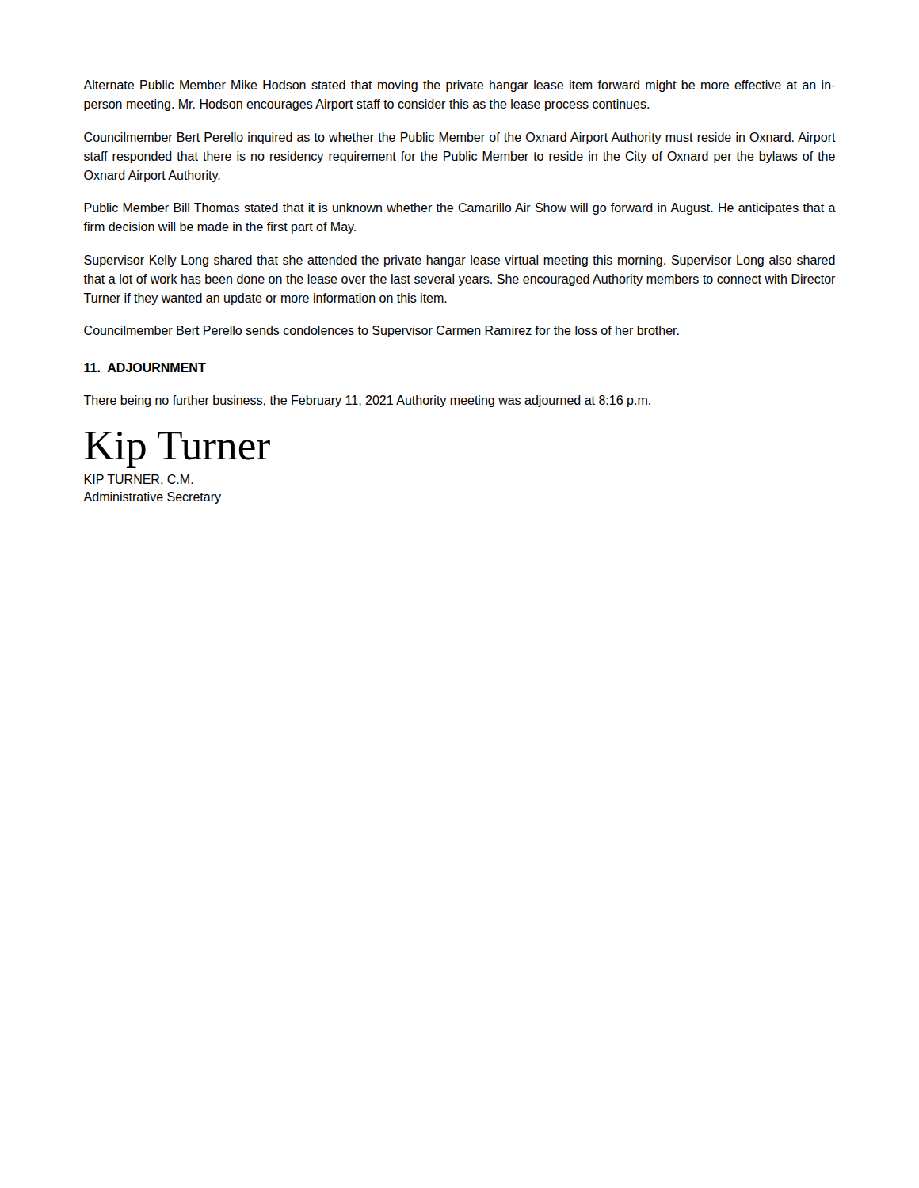Alternate Public Member Mike Hodson stated that moving the private hangar lease item forward might be more effective at an in-person meeting. Mr. Hodson encourages Airport staff to consider this as the lease process continues.
Councilmember Bert Perello inquired as to whether the Public Member of the Oxnard Airport Authority must reside in Oxnard. Airport staff responded that there is no residency requirement for the Public Member to reside in the City of Oxnard per the bylaws of the Oxnard Airport Authority.
Public Member Bill Thomas stated that it is unknown whether the Camarillo Air Show will go forward in August. He anticipates that a firm decision will be made in the first part of May.
Supervisor Kelly Long shared that she attended the private hangar lease virtual meeting this morning. Supervisor Long also shared that a lot of work has been done on the lease over the last several years. She encouraged Authority members to connect with Director Turner if they wanted an update or more information on this item.
Councilmember Bert Perello sends condolences to Supervisor Carmen Ramirez for the loss of her brother.
11. ADJOURNMENT
There being no further business, the February 11, 2021 Authority meeting was adjourned at 8:16 p.m.
Kip Turner
KIP TURNER, C.M.
Administrative Secretary